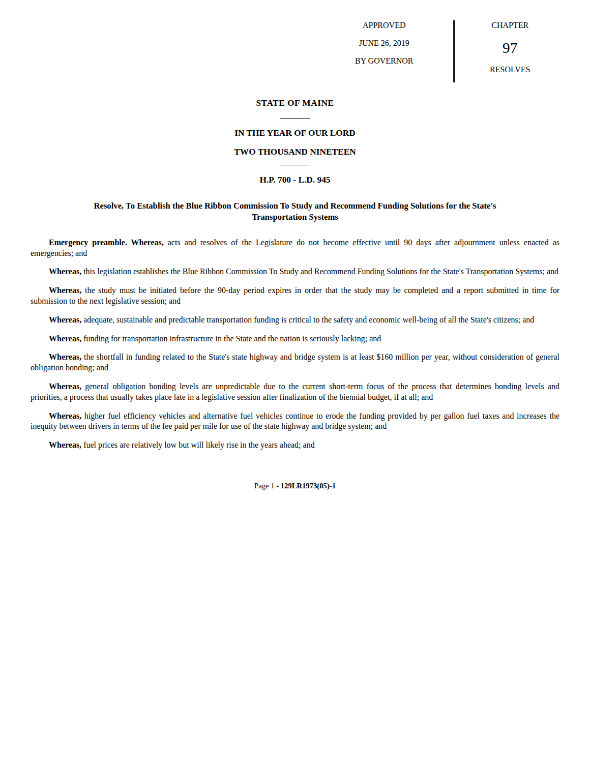| | APPROVED JUNE 26, 2019 BY GOVERNOR | CHAPTER 97 RESOLVES |
STATE OF MAINE
IN THE YEAR OF OUR LORD
TWO THOUSAND NINETEEN
H.P. 700 - L.D. 945
Resolve, To Establish the Blue Ribbon Commission To Study and Recommend Funding Solutions for the State's Transportation Systems
Emergency preamble. Whereas, acts and resolves of the Legislature do not become effective until 90 days after adjournment unless enacted as emergencies; and
Whereas, this legislation establishes the Blue Ribbon Commission To Study and Recommend Funding Solutions for the State's Transportation Systems; and
Whereas, the study must be initiated before the 90-day period expires in order that the study may be completed and a report submitted in time for submission to the next legislative session; and
Whereas, adequate, sustainable and predictable transportation funding is critical to the safety and economic well-being of all the State's citizens; and
Whereas, funding for transportation infrastructure in the State and the nation is seriously lacking; and
Whereas, the shortfall in funding related to the State's state highway and bridge system is at least $160 million per year, without consideration of general obligation bonding; and
Whereas, general obligation bonding levels are unpredictable due to the current short-term focus of the process that determines bonding levels and priorities, a process that usually takes place late in a legislative session after finalization of the biennial budget, if at all; and
Whereas, higher fuel efficiency vehicles and alternative fuel vehicles continue to erode the funding provided by per gallon fuel taxes and increases the inequity between drivers in terms of the fee paid per mile for use of the state highway and bridge system; and
Whereas, fuel prices are relatively low but will likely rise in the years ahead; and
Page 1 - 129LR1973(05)-1